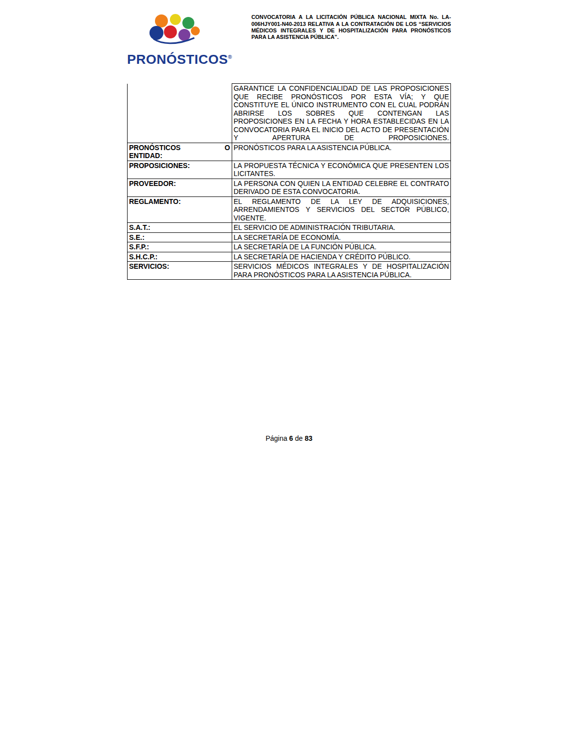PRONÓSTICOS®
CONVOCATORIA A LA LICITACIÓN PÚBLICA NACIONAL MIXTA No. LA-006HJY001-N40-2013 RELATIVA A LA CONTRATACIÓN DE LOS “SERVICIOS MÉDICOS INTEGRALES Y DE HOSPITALIZACIÓN PARA PRONÓSTICOS PARA LA ASISTENCIA PÚBLICA”.
| | GARANTICE LA CONFIDENCIALIDAD DE LAS PROPOSICIONES QUE RECIBE PRONÓSTICOS POR ESTA VÍA; Y QUE CONSTITUYE EL ÚNICO INSTRUMENTO CON EL CUAL PODRÁN ABRIRSE LOS SOBRES QUE CONTENGAN LAS PROPOSICIONES EN LA FECHA Y HORA ESTABLECIDAS EN LA CONVOCATORIA PARA EL INICIO DEL ACTO DE PRESENTACIÓN Y APERTURA DE PROPOSICIONES. |
| PRONÓSTICOS ENTIDAD: O | PRONÓSTICOS PARA LA ASISTENCIA PÚBLICA. |
| PROPOSICIONES: | LA PROPUESTA TÉCNICA Y ECONÓMICA QUE PRESENTEN LOS LICITANTES. |
| PROVEEDOR: | LA PERSONA CON QUIEN LA ENTIDAD CELEBRE EL CONTRATO DERIVADO DE ESTA CONVOCATORIA. |
| REGLAMENTO: | EL REGLAMENTO DE LA LEY DE ADQUISICIONES, ARRENDAMIENTOS Y SERVICIOS DEL SECTOR PÚBLICO, VIGENTE. |
| S.A.T.: | EL SERVICIO DE ADMINISTRACIÓN TRIBUTARIA. |
| S.E.: | LA SECRETARÍA DE ECONOMÍA. |
| S.F.P.: | LA SECRETARÍA DE LA FUNCIÓN PÚBLICA. |
| S.H.C.P.: | LA SECRETARÍA DE HACIENDA Y CRÉDITO PÚBLICO. |
| SERVICIOS: | SERVICIOS MÉDICOS INTEGRALES Y DE HOSPITALIZACIÓN PARA PRONÓSTICOS PARA LA ASISTENCIA PÚBLICA. |
Página 6 de 83